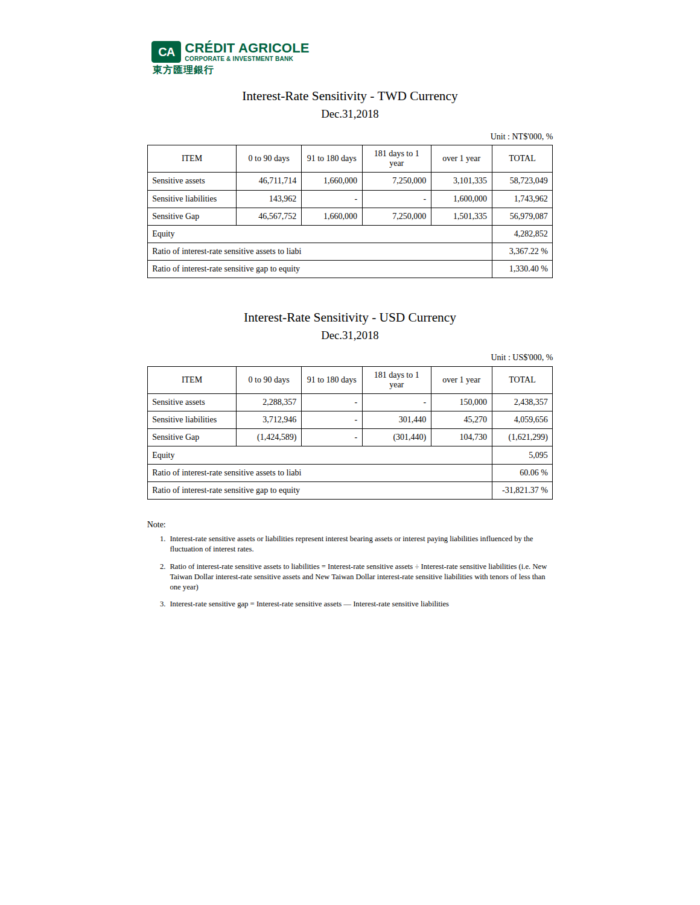CA
CRÉDIT AGRICOLE
CORPORATE & INVESTMENT BANK
東方匯理銀行
Interest-Rate Sensitivity - TWD Currency
Dec.31,2018
Unit : NT$'000, %
| ITEM | 0 to 90 days | 91 to 180 days | 181 days to 1 year | over 1 year | TOTAL |
| --- | --- | --- | --- | --- | --- |
| Sensitive assets | 46,711,714 | 1,660,000 | 7,250,000 | 3,101,335 | 58,723,049 |
| Sensitive liabilities | 143,962 | - | - | 1,600,000 | 1,743,962 |
| Sensitive Gap | 46,567,752 | 1,660,000 | 7,250,000 | 1,501,335 | 56,979,087 |
| Equity | 4,282,852 |
| Ratio of interest-rate sensitive assets to liabi | 3,367.22 % |
| Ratio of interest-rate sensitive gap to equity | 1,330.40 % |
Interest-Rate Sensitivity - USD Currency
Dec.31,2018
Unit : US$'000, %
| ITEM | 0 to 90 days | 91 to 180 days | 181 days to 1 year | over 1 year | TOTAL |
| --- | --- | --- | --- | --- | --- |
| Sensitive assets | 2,288,357 | - | - | 150,000 | 2,438,357 |
| Sensitive liabilities | 3,712,946 | - | 301,440 | 45,270 | 4,059,656 |
| Sensitive Gap | (1,424,589) | - | (301,440) | 104,730 | (1,621,299) |
| Equity | 5,095 |
| Ratio of interest-rate sensitive assets to liabi | 60.06 % |
| Ratio of interest-rate sensitive gap to equity | -31,821.37 % |
Note:
Interest-rate sensitive assets or liabilities represent interest bearing assets or interest paying liabilities influenced by the fluctuation of interest rates.
Ratio of interest-rate sensitive assets to liabilities = Interest-rate sensitive assets ÷ Interest-rate sensitive liabilities (i.e. New Taiwan Dollar interest-rate sensitive assets and New Taiwan Dollar interest-rate sensitive liabilities with tenors of less than one year)
Interest-rate sensitive gap = Interest-rate sensitive assets — Interest-rate sensitive liabilities